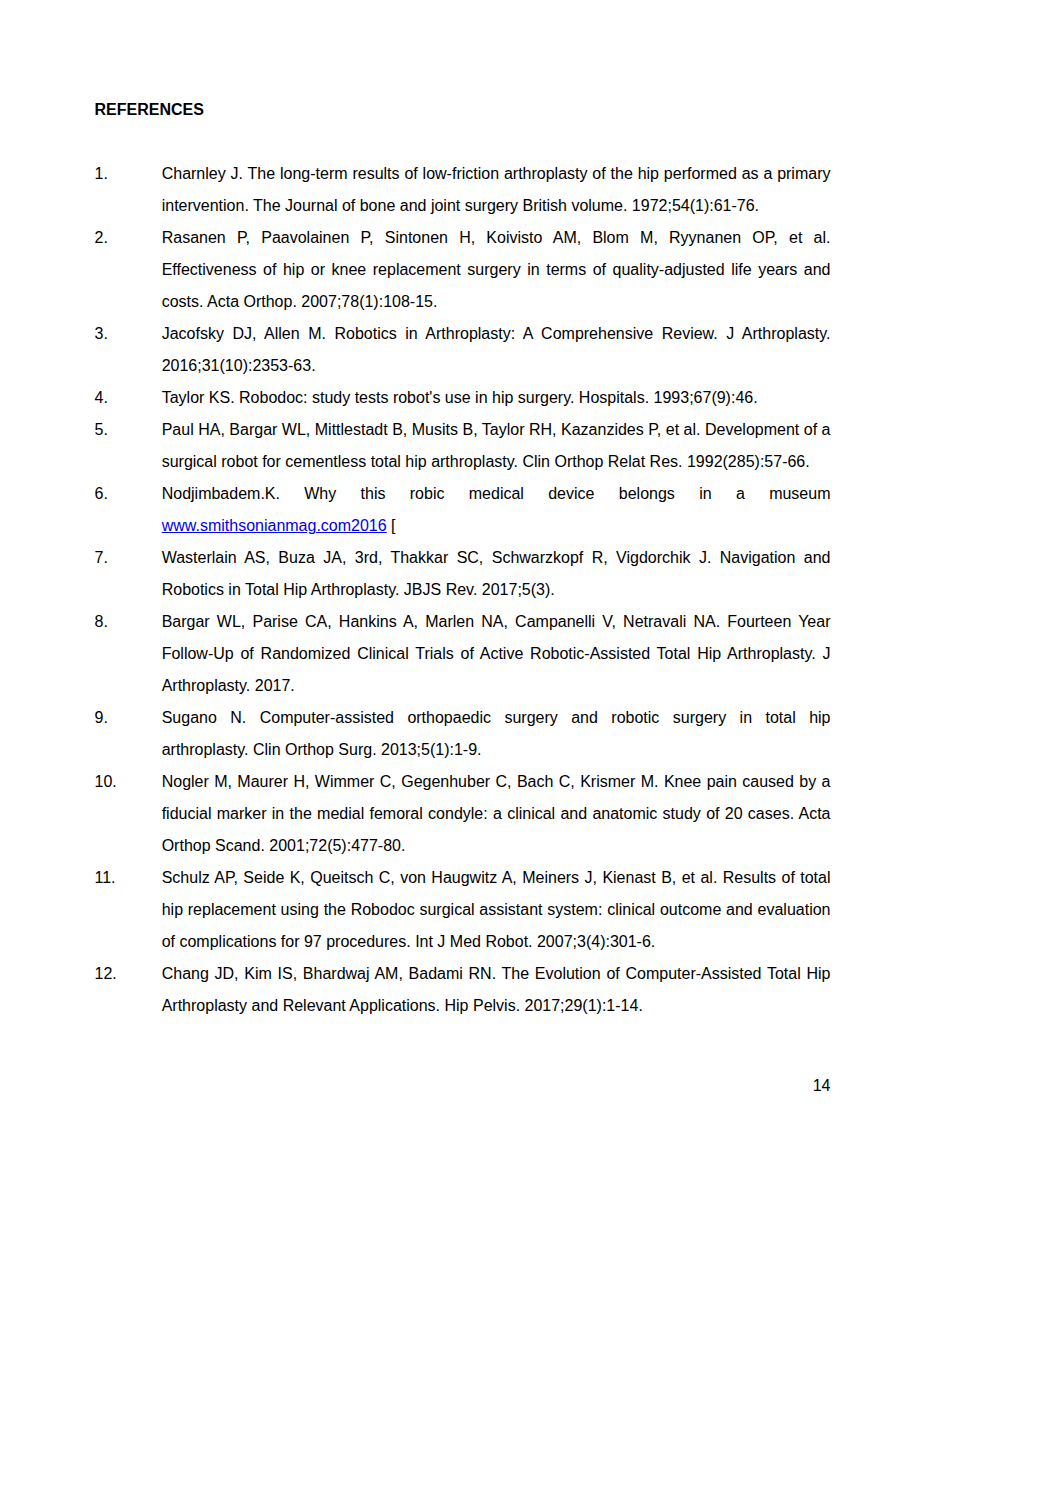REFERENCES
Charnley J. The long-term results of low-friction arthroplasty of the hip performed as a primary intervention. The Journal of bone and joint surgery British volume. 1972;54(1):61-76.
Rasanen P, Paavolainen P, Sintonen H, Koivisto AM, Blom M, Ryynanen OP, et al. Effectiveness of hip or knee replacement surgery in terms of quality-adjusted life years and costs. Acta Orthop. 2007;78(1):108-15.
Jacofsky DJ, Allen M. Robotics in Arthroplasty: A Comprehensive Review. J Arthroplasty. 2016;31(10):2353-63.
Taylor KS. Robodoc: study tests robot's use in hip surgery. Hospitals. 1993;67(9):46.
Paul HA, Bargar WL, Mittlestadt B, Musits B, Taylor RH, Kazanzides P, et al. Development of a surgical robot for cementless total hip arthroplasty. Clin Orthop Relat Res. 1992(285):57-66.
Nodjimbadem.K. Why this robic medical device belongs in a museum www.smithsonianmag.com2016 [
Wasterlain AS, Buza JA, 3rd, Thakkar SC, Schwarzkopf R, Vigdorchik J. Navigation and Robotics in Total Hip Arthroplasty. JBJS Rev. 2017;5(3).
Bargar WL, Parise CA, Hankins A, Marlen NA, Campanelli V, Netravali NA. Fourteen Year Follow-Up of Randomized Clinical Trials of Active Robotic-Assisted Total Hip Arthroplasty. J Arthroplasty. 2017.
Sugano N. Computer-assisted orthopaedic surgery and robotic surgery in total hip arthroplasty. Clin Orthop Surg. 2013;5(1):1-9.
Nogler M, Maurer H, Wimmer C, Gegenhuber C, Bach C, Krismer M. Knee pain caused by a fiducial marker in the medial femoral condyle: a clinical and anatomic study of 20 cases. Acta Orthop Scand. 2001;72(5):477-80.
Schulz AP, Seide K, Queitsch C, von Haugwitz A, Meiners J, Kienast B, et al. Results of total hip replacement using the Robodoc surgical assistant system: clinical outcome and evaluation of complications for 97 procedures. Int J Med Robot. 2007;3(4):301-6.
Chang JD, Kim IS, Bhardwaj AM, Badami RN. The Evolution of Computer-Assisted Total Hip Arthroplasty and Relevant Applications. Hip Pelvis. 2017;29(1):1-14.
14